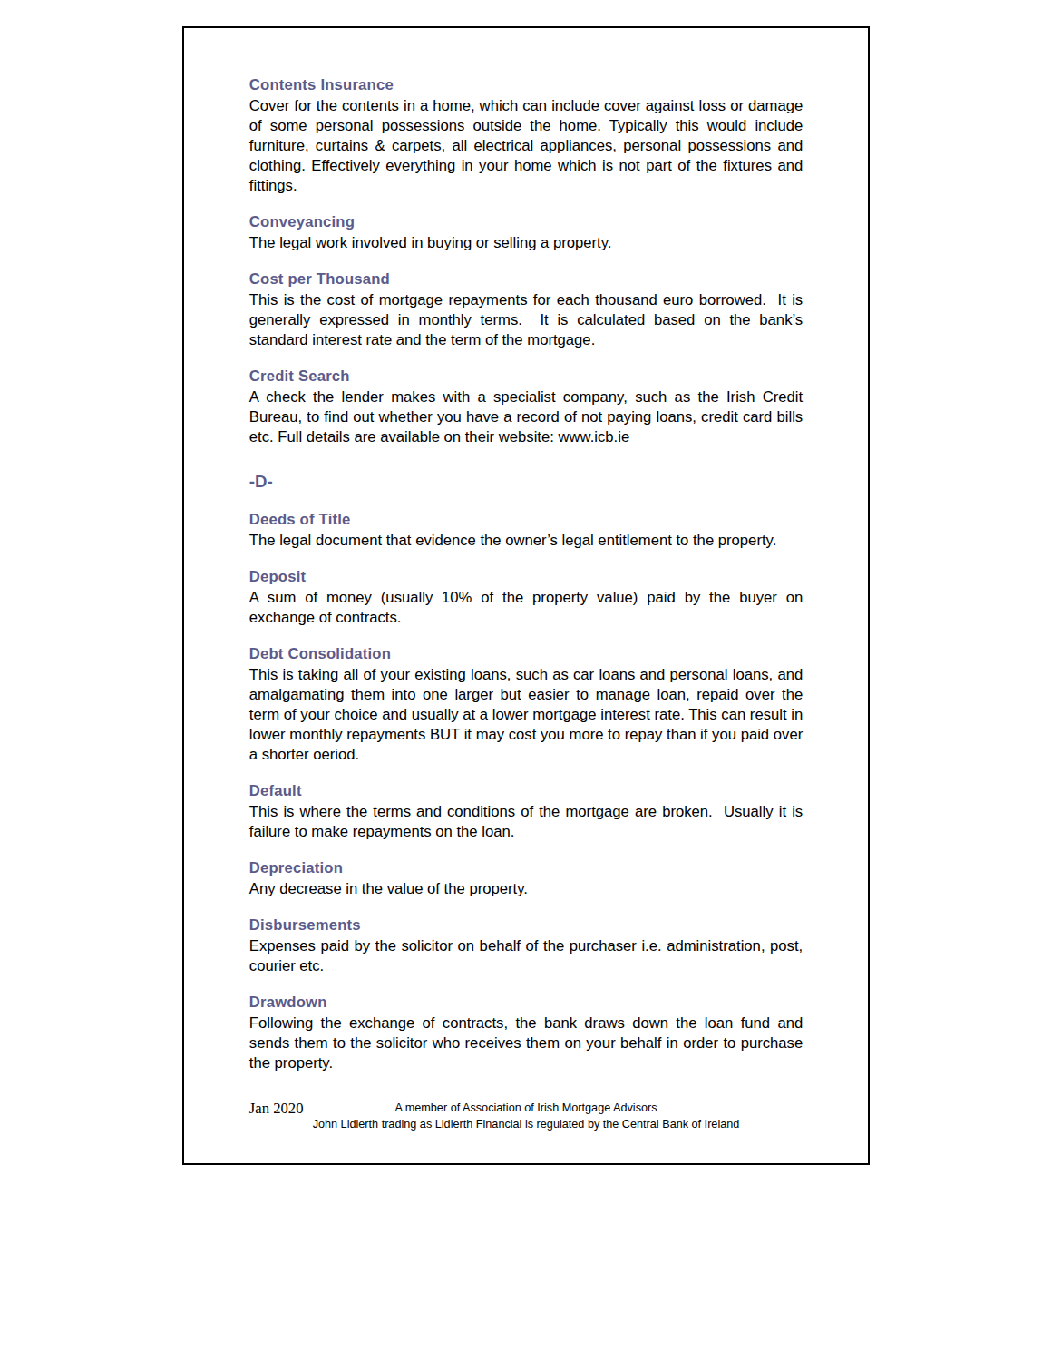Contents Insurance
Cover for the contents in a home, which can include cover against loss or damage of some personal possessions outside the home. Typically this would include furniture, curtains & carpets, all electrical appliances, personal possessions and clothing. Effectively everything in your home which is not part of the fixtures and fittings.
Conveyancing
The legal work involved in buying or selling a property.
Cost per Thousand
This is the cost of mortgage repayments for each thousand euro borrowed. It is generally expressed in monthly terms. It is calculated based on the bank’s standard interest rate and the term of the mortgage.
Credit Search
A check the lender makes with a specialist company, such as the Irish Credit Bureau, to find out whether you have a record of not paying loans, credit card bills etc. Full details are available on their website: www.icb.ie
-D-
Deeds of Title
The legal document that evidence the owner’s legal entitlement to the property.
Deposit
A sum of money (usually 10% of the property value) paid by the buyer on exchange of contracts.
Debt Consolidation
This is taking all of your existing loans, such as car loans and personal loans, and amalgamating them into one larger but easier to manage loan, repaid over the term of your choice and usually at a lower mortgage interest rate. This can result in lower monthly repayments BUT it may cost you more to repay than if you paid over a shorter oeriod.
Default
This is where the terms and conditions of the mortgage are broken. Usually it is failure to make repayments on the loan.
Depreciation
Any decrease in the value of the property.
Disbursements
Expenses paid by the solicitor on behalf of the purchaser i.e. administration, post, courier etc.
Drawdown
Following the exchange of contracts, the bank draws down the loan fund and sends them to the solicitor who receives them on your behalf in order to purchase the property.
Jan 2020
A member of Association of Irish Mortgage Advisors
John Lidierth trading as Lidierth Financial is regulated by the Central Bank of Ireland